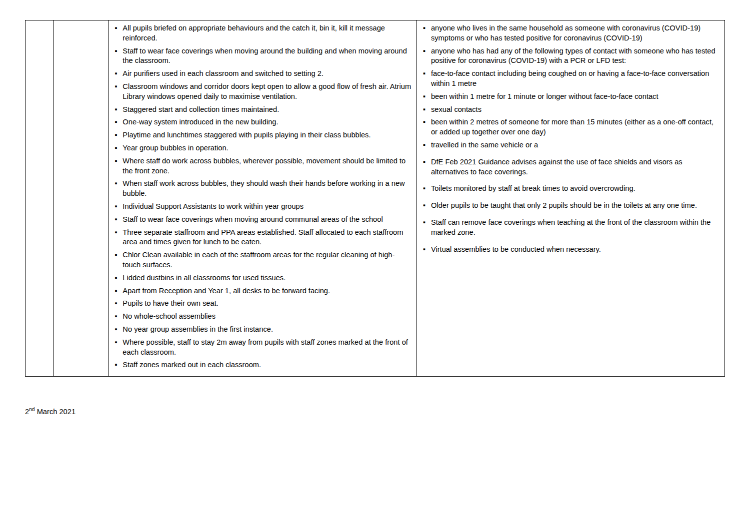| | | All pupils briefed on appropriate behaviours and the catch it, bin it, kill it message reinforced. Staff to wear face coverings when moving around the building and when moving around the classroom. Air purifiers used in each classroom and switched to setting 2. Classroom windows and corridor doors kept open to allow a good flow of fresh air. Atrium Library windows opened daily to maximise ventilation. Staggered start and collection times maintained. One-way system introduced in the new building. Playtime and lunchtimes staggered with pupils playing in their class bubbles. Year group bubbles in operation. Where staff do work across bubbles, wherever possible, movement should be limited to the front zone. When staff work across bubbles, they should wash their hands before working in a new bubble. Individual Support Assistants to work within year groups Staff to wear face coverings when moving around communal areas of the school Three separate staffroom and PPA areas established. Staff allocated to each staffroom area and times given for lunch to be eaten. Chlor Clean available in each of the staffroom areas for the regular cleaning of high-touch surfaces. Lidded dustbins in all classrooms for used tissues. Apart from Reception and Year 1, all desks to be forward facing. Pupils to have their own seat. No whole-school assemblies No year group assemblies in the first instance. Where possible, staff to stay 2m away from pupils with staff zones marked at the front of each classroom. Staff zones marked out in each classroom. | anyone who lives in the same household as someone with coronavirus (COVID-19) symptoms or who has tested positive for coronavirus (COVID-19) anyone who has had any of the following types of contact with someone who has tested positive for coronavirus (COVID-19) with a PCR or LFD test: face-to-face contact including being coughed on or having a face-to-face conversation within 1 metre been within 1 metre for 1 minute or longer without face-to-face contact sexual contacts been within 2 metres of someone for more than 15 minutes (either as a one-off contact, or added up together over one day) travelled in the same vehicle or a DfE Feb 2021 Guidance advises against the use of face shields and visors as alternatives to face coverings. Toilets monitored by staff at break times to avoid overcrowding. Older pupils to be taught that only 2 pupils should be in the toilets at any one time. Staff can remove face coverings when teaching at the front of the classroom within the marked zone. Virtual assemblies to be conducted when necessary. |
2nd March 2021